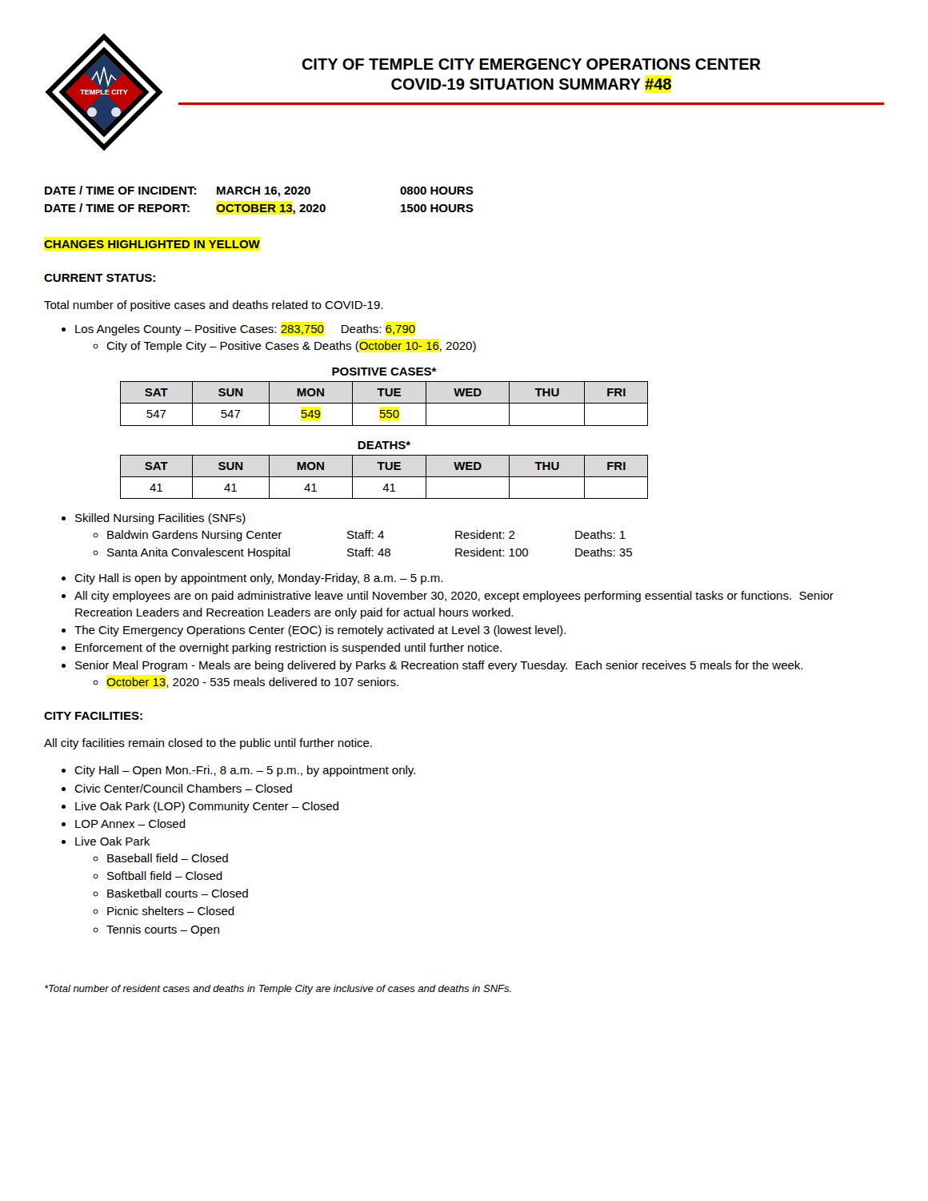TEMPLE CITY PUBLIC SAFETY EMERGENCY SERVICES
CITY OF TEMPLE CITY EMERGENCY OPERATIONS CENTER
COVID-19 SITUATION SUMMARY #48
| DATE / TIME OF INCIDENT: | MARCH 16, 2020 | 0800 HOURS |
| DATE / TIME OF REPORT: | OCTOBER 13 , 2020 | 1500 HOURS |
CHANGES HIGHLIGHTED IN YELLOW
Current Status:
Total number of positive cases and deaths related to COVID-19.
Los Angeles County – Positive Cases: 283,750 Deaths: 6,790
City of Temple City – Positive Cases & Deaths (October 10- 16, 2020)
POSITIVE CASES*
| SAT | SUN | MON | TUE | WED | THU | FRI |
| --- | --- | --- | --- | --- | --- | --- |
| 547 | 547 | 549 | 550 | | | |
DEATHS*
| SAT | SUN | MON | TUE | WED | THU | FRI |
| --- | --- | --- | --- | --- | --- | --- |
| 41 | 41 | 41 | 41 | | | |
Skilled Nursing Facilities (SNFs)
Baldwin Gardens Nursing Center Staff: 4 Resident: 2 Deaths: 1
Santa Anita Convalescent Hospital Staff: 48 Resident: 100 Deaths: 35
City Hall is open by appointment only, Monday-Friday, 8 a.m. – 5 p.m.
All city employees are on paid administrative leave until November 30, 2020, except employees performing essential tasks or functions. Senior Recreation Leaders and Recreation Leaders are only paid for actual hours worked.
The City Emergency Operations Center (EOC) is remotely activated at Level 3 (lowest level).
Enforcement of the overnight parking restriction is suspended until further notice.
Senior Meal Program - Meals are being delivered by Parks & Recreation staff every Tuesday. Each senior receives 5 meals for the week.
October 13, 2020 - 535 meals delivered to 107 seniors.
City Facilities:
All city facilities remain closed to the public until further notice.
City Hall – Open Mon.-Fri., 8 a.m. – 5 p.m., by appointment only.
Civic Center/Council Chambers – Closed
Live Oak Park (LOP) Community Center – Closed
LOP Annex – Closed
Live Oak Park
Baseball field – Closed
Softball field – Closed
Basketball courts – Closed
Picnic shelters – Closed
Tennis courts – Open
*Total number of resident cases and deaths in Temple City are inclusive of cases and deaths in SNFs.